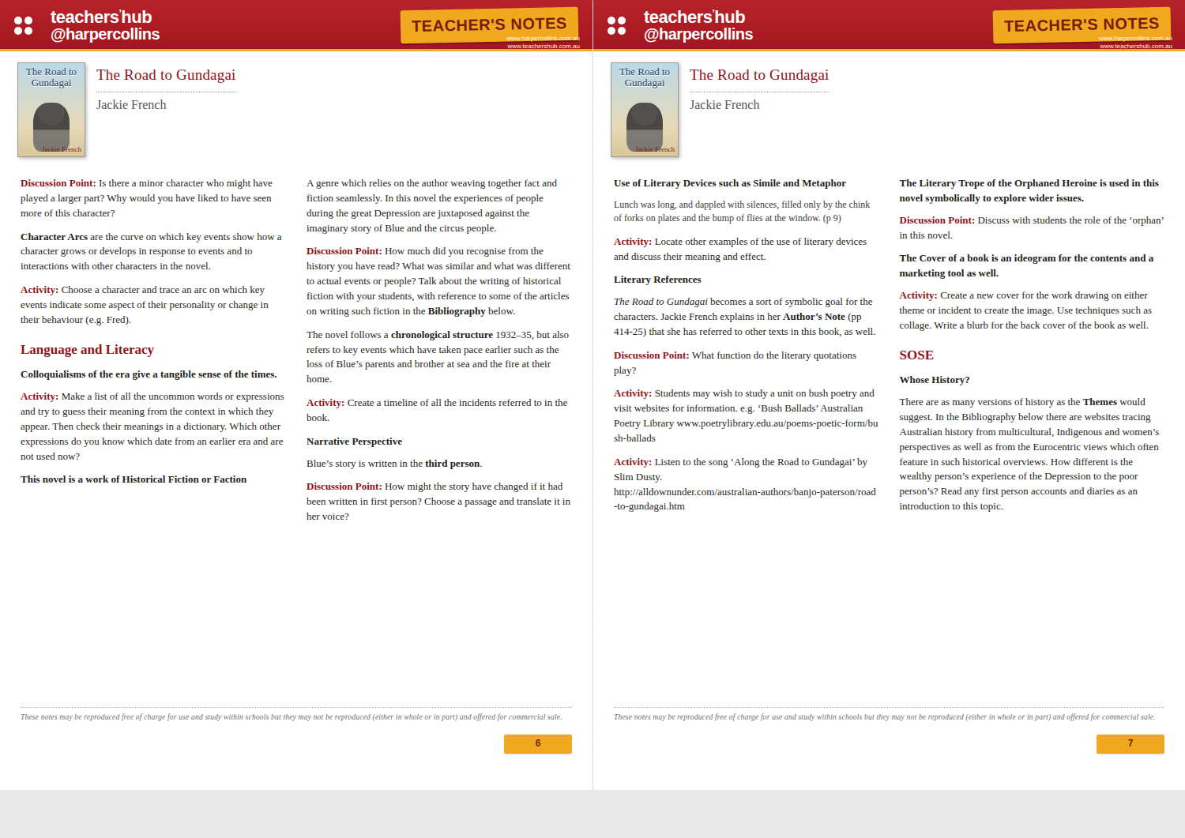teachers’hub@harpercollins
TEACHER'S NOTES
www.harpercollins.com.au
www.teachershub.com.au
The Road to
Gundagai
Jackie French
The Road to Gundagai
Jackie French
Discussion Point: Is there a minor character who might have played a larger part? Why would you have liked to have seen more of this character?
Character Arcs are the curve on which key events show how a character grows or develops in response to events and to interactions with other characters in the novel.
Activity: Choose a character and trace an arc on which key events indicate some aspect of their personality or change in their behaviour (e.g. Fred).
Language and Literacy
Colloquialisms of the era give a tangible sense of the times.
Activity: Make a list of all the uncommon words or expressions and try to guess their meaning from the context in which they appear. Then check their meanings in a dictionary. Which other expressions do you know which date from an earlier era and are not used now?
This novel is a work of Historical Fiction or Faction
A genre which relies on the author weaving together fact and fiction seamlessly. In this novel the experiences of people during the great Depression are juxtaposed against the imaginary story of Blue and the circus people.
Discussion Point: How much did you recognise from the history you have read? What was similar and what was different to actual events or people? Talk about the writing of historical fiction with your students, with reference to some of the articles on writing such fiction in the Bibliography below.
The novel follows a chronological structure 1932–35, but also refers to key events which have taken pace earlier such as the loss of Blue’s parents and brother at sea and the fire at their home.
Activity: Create a timeline of all the incidents referred to in the book.
Narrative Perspective
Blue’s story is written in the third person.
Discussion Point: How might the story have changed if it had been written in first person? Choose a passage and translate it in her voice?
These notes may be reproduced free of charge for use and study within schools but they may not be reproduced (either in whole or in part) and offered for commercial sale.
6
teachers’hub@harpercollins
TEACHER'S NOTES
www.harpercollins.com.au
www.teachershub.com.au
The Road to
Gundagai
Jackie French
The Road to Gundagai
Jackie French
Use of Literary Devices such as Simile and Metaphor
Lunch was long, and dappled with silences, filled only by the chink of forks on plates and the bump of flies at the window. (p 9)
Activity: Locate other examples of the use of literary devices and discuss their meaning and effect.
Literary References
The Road to Gundagai becomes a sort of symbolic goal for the characters. Jackie French explains in her Author’s Note (pp 414-25) that she has referred to other texts in this book, as well.
Discussion Point: What function do the literary quotations play?
Activity: Students may wish to study a unit on bush poetry and visit websites for information. e.g. ‘Bush Ballads’ Australian Poetry Library www.poetrylibrary.edu.au/poems-poetic-form/bush-ballads
Activity: Listen to the song ‘Along the Road to Gundagai’ by Slim Dusty.
http://alldownunder.com/australian-authors/banjo-paterson/road-to-gundagai.htm
The Literary Trope of the Orphaned Heroine is used in this novel symbolically to explore wider issues.
Discussion Point: Discuss with students the role of the ‘orphan’ in this novel.
The Cover of a book is an ideogram for the contents and a marketing tool as well.
Activity: Create a new cover for the work drawing on either theme or incident to create the image. Use techniques such as collage. Write a blurb for the back cover of the book as well.
SOSE
Whose History?
There are as many versions of history as the Themes would suggest. In the Bibliography below there are websites tracing Australian history from multicultural, Indigenous and women’s perspectives as well as from the Eurocentric views which often feature in such historical overviews. How different is the wealthy person’s experience of the Depression to the poor person’s? Read any first person accounts and diaries as an introduction to this topic.
These notes may be reproduced free of charge for use and study within schools but they may not be reproduced (either in whole or in part) and offered for commercial sale.
7